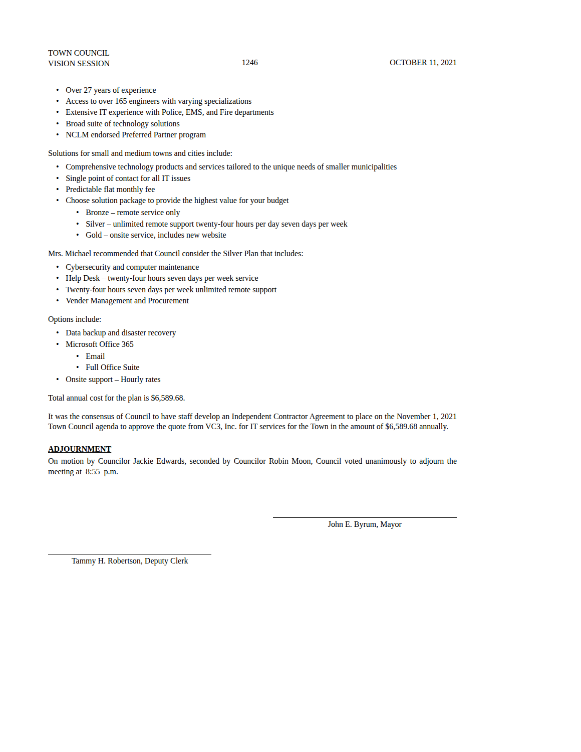TOWN COUNCIL
VISION SESSION
1246
OCTOBER 11, 2021
Over 27 years of experience
Access to over 165 engineers with varying specializations
Extensive IT experience with Police, EMS, and Fire departments
Broad suite of technology solutions
NCLM endorsed Preferred Partner program
Solutions for small and medium towns and cities include:
Comprehensive technology products and services tailored to the unique needs of smaller municipalities
Single point of contact for all IT issues
Predictable flat monthly fee
Choose solution package to provide the highest value for your budget
Bronze – remote service only
Silver – unlimited remote support twenty-four hours per day seven days per week
Gold – onsite service, includes new website
Mrs. Michael recommended that Council consider the Silver Plan that includes:
Cybersecurity and computer maintenance
Help Desk – twenty-four hours seven days per week service
Twenty-four hours seven days per week unlimited remote support
Vender Management and Procurement
Options include:
Data backup and disaster recovery
Microsoft Office 365
Email
Full Office Suite
Onsite support – Hourly rates
Total annual cost for the plan is $6,589.68.
It was the consensus of Council to have staff develop an Independent Contractor Agreement to place on the November 1, 2021 Town Council agenda to approve the quote from VC3, Inc. for IT services for the Town in the amount of $6,589.68 annually.
ADJOURNMENT
On motion by Councilor Jackie Edwards, seconded by Councilor Robin Moon, Council voted unanimously to adjourn the meeting at 8:55 p.m.
John E. Byrum, Mayor
Tammy H. Robertson, Deputy Clerk